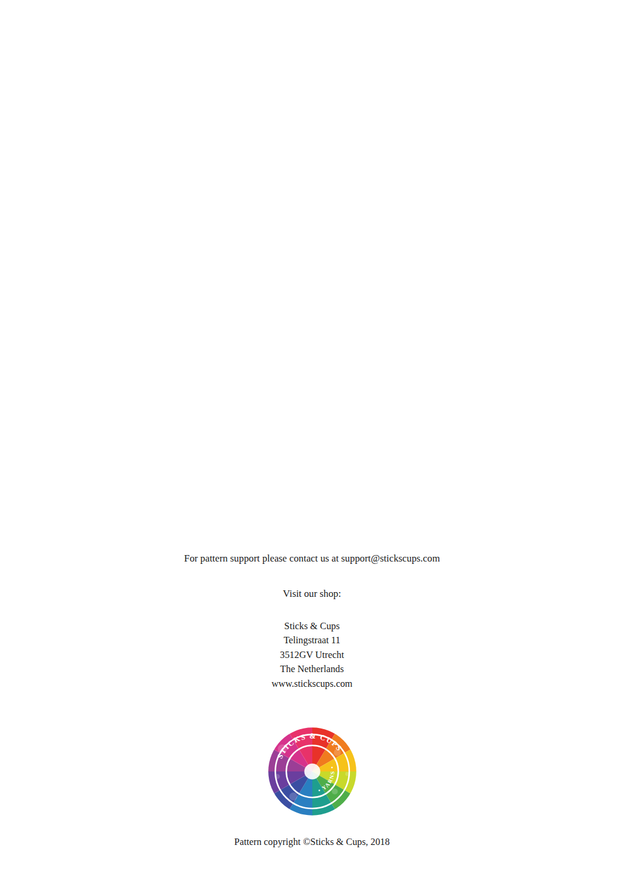For pattern support please contact us at support@stickscups.com
Visit our shop:
Sticks & Cups
Telingstraat 11
3512GV Utrecht
The Netherlands
www.stickscups.com
STICKS & CUPS • YARNS •
Pattern copyright ©Sticks & Cups, 2018